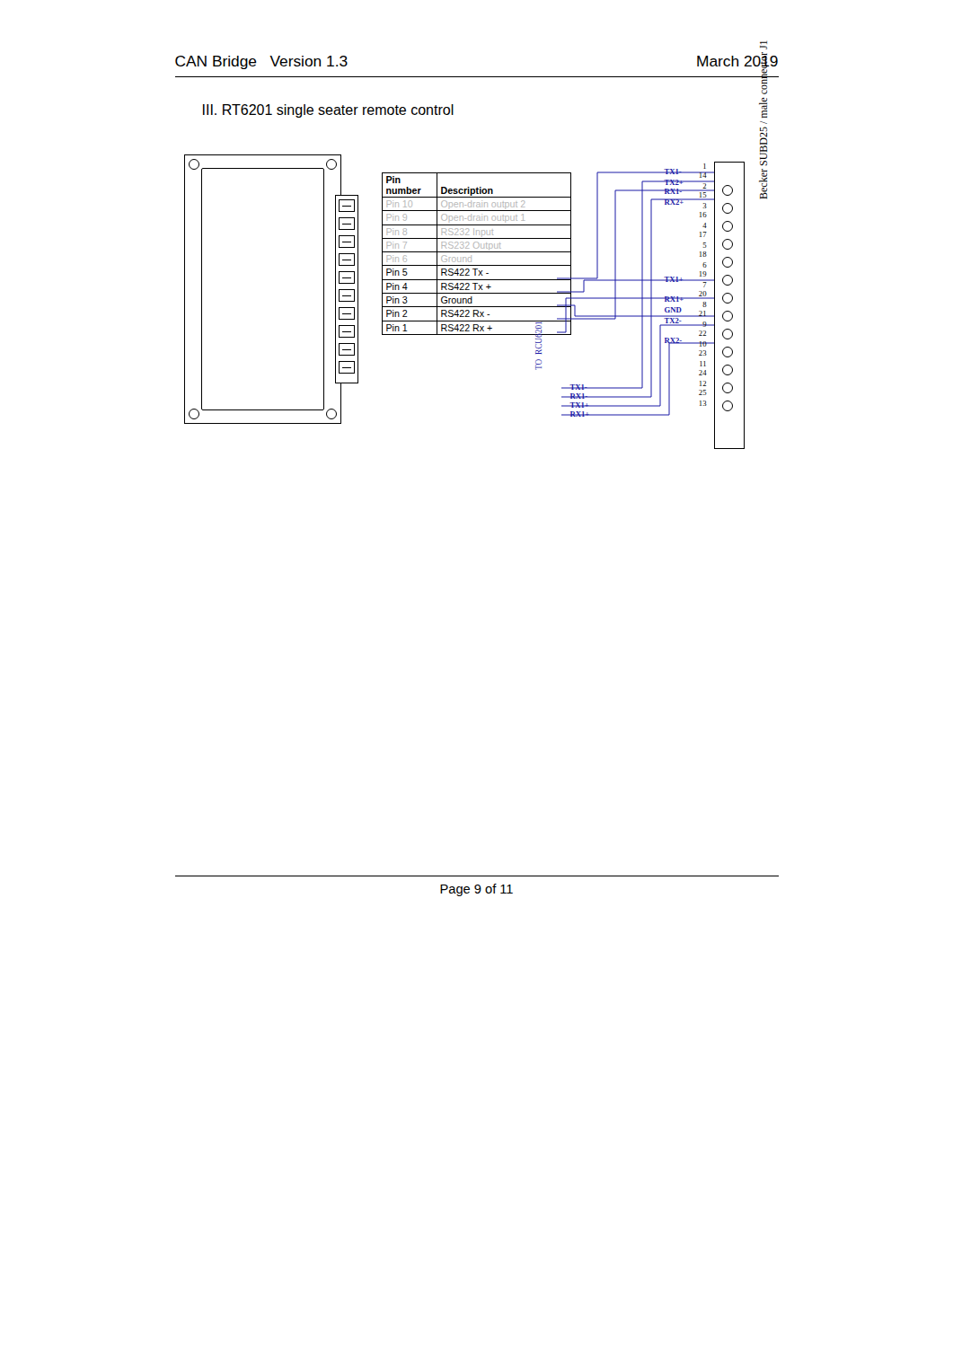CAN Bridge Version 1.3
March 2019
III. RT6201 single seater remote control
| Pin number | Description |
| --- | --- |
| Pin 10 | Open-drain output 2 |
| Pin 9 | Open-drain output 1 |
| Pin 8 | RS232 Input |
| Pin 7 | RS232 Output |
| Pin 6 | Ground |
| Pin 5 | RS422 Tx - |
| Pin 4 | RS422 Tx + |
| Pin 3 | Ground |
| Pin 2 | RS422 Rx - |
| Pin 1 | RS422 Rx + |
Becker SUBD25 / male connector J1
1
14
2
15
3
16
4
17
5
18
6
19
7
20
8
21
9
22
10
23
11
24
12
25
13
TX1-
TX2+
RX1-
RX2+
TX1+
RX1+
GND
TX2-
RX2-
TO RCU6201
TX1-
RX1-
TX1+
RX1+
Page 9 of 11